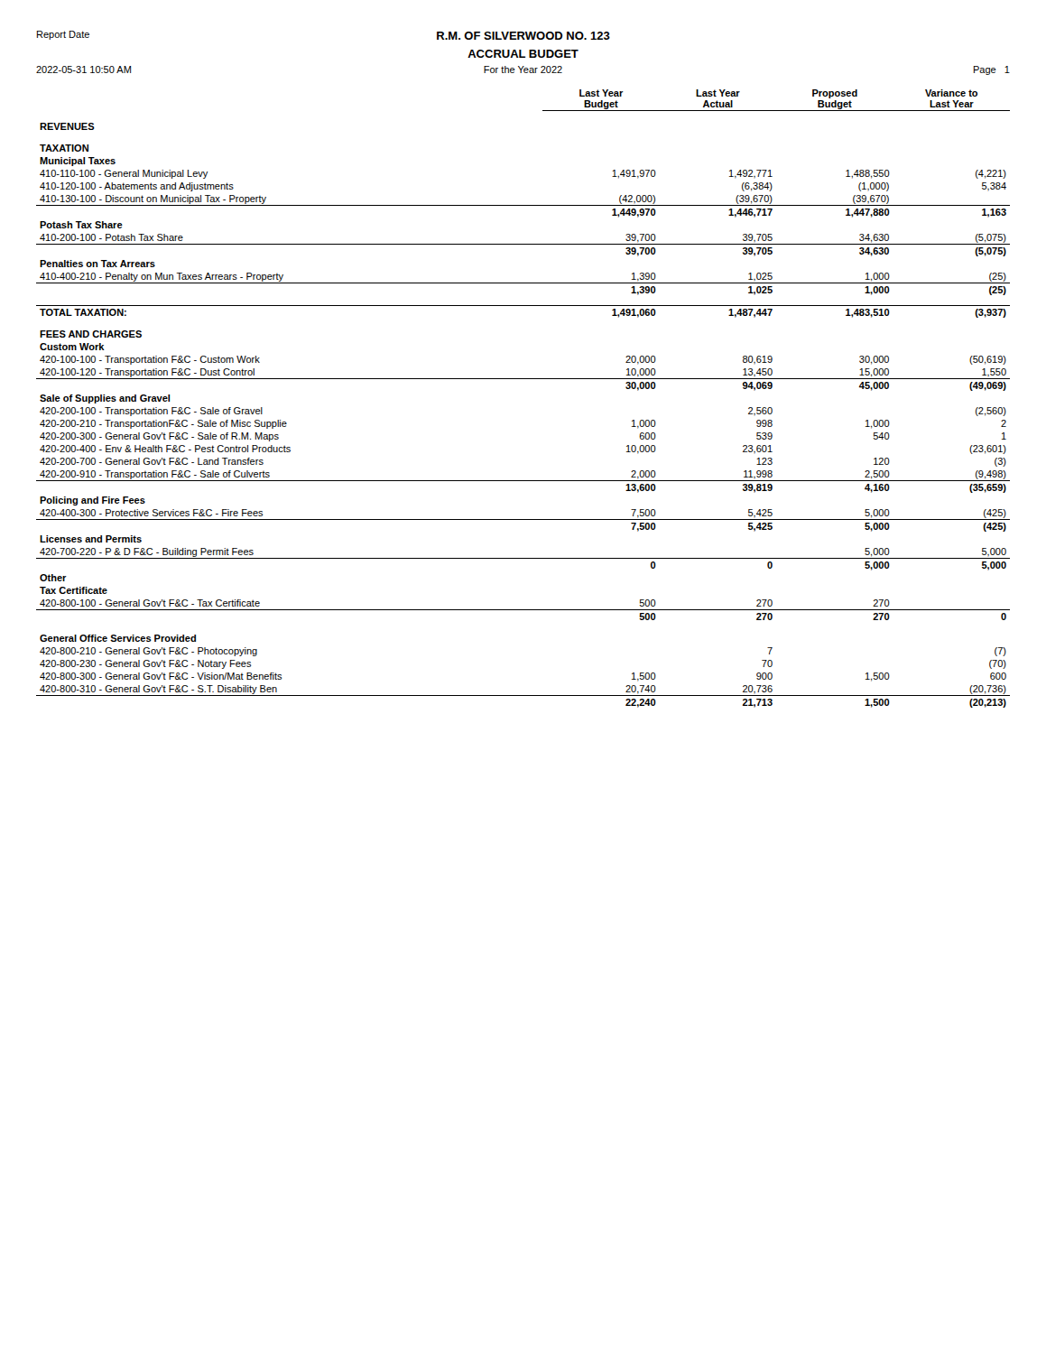| Report Date | R.M. OF SILVERWOOD NO. 123 | |
| | ACCRUAL BUDGET | |
| 2022-05-31 10:50 AM | For the Year 2022 | Page 1 |
| | Last Year Budget | Last Year Actual | Proposed Budget | Variance to Last Year |
| --- | --- | --- | --- | --- |
| REVENUES | | | | |
| TAXATION | | | | |
| Municipal Taxes | | | | |
| 410-110-100 - General Municipal Levy | 1,491,970 | 1,492,771 | 1,488,550 | (4,221) |
| 410-120-100 - Abatements and Adjustments | | (6,384) | (1,000) | 5,384 |
| 410-130-100 - Discount on Municipal Tax - Property | (42,000) | (39,670) | (39,670) | |
| | 1,449,970 | 1,446,717 | 1,447,880 | 1,163 |
| Potash Tax Share | | | | |
| 410-200-100 - Potash Tax Share | 39,700 | 39,705 | 34,630 | (5,075) |
| | 39,700 | 39,705 | 34,630 | (5,075) |
| Penalties on Tax Arrears | | | | |
| 410-400-210 - Penalty on Mun Taxes Arrears - Property | 1,390 | 1,025 | 1,000 | (25) |
| | 1,390 | 1,025 | 1,000 | (25) |
| TOTAL TAXATION: | 1,491,060 | 1,487,447 | 1,483,510 | (3,937) |
| FEES AND CHARGES | | | | |
| Custom Work | | | | |
| 420-100-100 - Transportation F&C - Custom Work | 20,000 | 80,619 | 30,000 | (50,619) |
| 420-100-120 - Transportation F&C - Dust Control | 10,000 | 13,450 | 15,000 | 1,550 |
| | 30,000 | 94,069 | 45,000 | (49,069) |
| Sale of Supplies and Gravel | | | | |
| 420-200-100 - Transportation F&C - Sale of Gravel | | 2,560 | | (2,560) |
| 420-200-210 - TransportationF&C - Sale of Misc Supplie | 1,000 | 998 | 1,000 | 2 |
| 420-200-300 - General Gov't F&C - Sale of R.M. Maps | 600 | 539 | 540 | 1 |
| 420-200-400 - Env & Health F&C - Pest Control Products | 10,000 | 23,601 | | (23,601) |
| 420-200-700 - General Gov't F&C - Land Transfers | | 123 | 120 | (3) |
| 420-200-910 - Transportation F&C - Sale of Culverts | 2,000 | 11,998 | 2,500 | (9,498) |
| | 13,600 | 39,819 | 4,160 | (35,659) |
| Policing and Fire Fees | | | | |
| 420-400-300 - Protective Services F&C - Fire Fees | 7,500 | 5,425 | 5,000 | (425) |
| | 7,500 | 5,425 | 5,000 | (425) |
| Licenses and Permits | | | | |
| 420-700-220 - P & D F&C - Building Permit Fees | | | 5,000 | 5,000 |
| | 0 | 0 | 5,000 | 5,000 |
| Other | | | | |
| Tax Certificate | | | | |
| 420-800-100 - General Gov't F&C - Tax Certificate | 500 | 270 | 270 | |
| | 500 | 270 | 270 | 0 |
| General Office Services Provided | | | | |
| 420-800-210 - General Gov't F&C - Photocopying | | 7 | | (7) |
| 420-800-230 - General Gov't F&C - Notary Fees | | 70 | | (70) |
| 420-800-300 - General Gov't F&C - Vision/Mat Benefits | 1,500 | 900 | 1,500 | 600 |
| 420-800-310 - General Gov't F&C - S.T. Disability Ben | 20,740 | 20,736 | | (20,736) |
| | 22,240 | 21,713 | 1,500 | (20,213) |